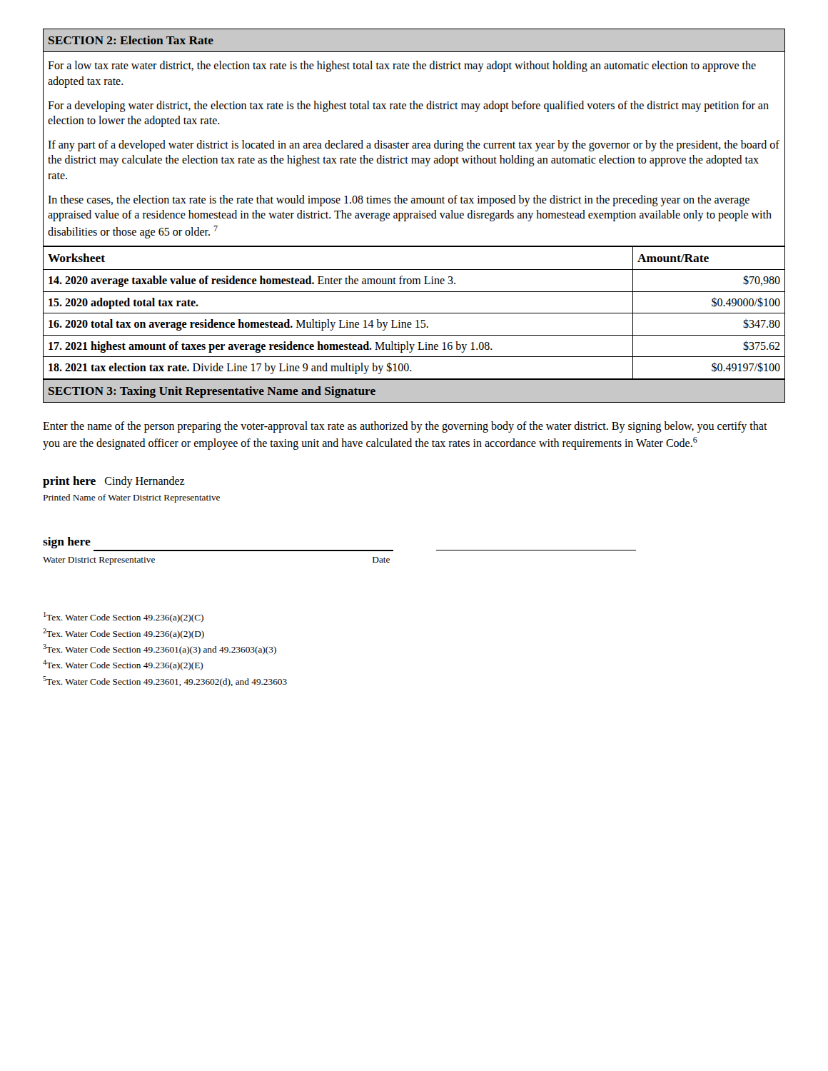SECTION 2: Election Tax Rate
For a low tax rate water district, the election tax rate is the highest total tax rate the district may adopt without holding an automatic election to approve the adopted tax rate.
For a developing water district, the election tax rate is the highest total tax rate the district may adopt before qualified voters of the district may petition for an election to lower the adopted tax rate.
If any part of a developed water district is located in an area declared a disaster area during the current tax year by the governor or by the president, the board of the district may calculate the election tax rate as the highest tax rate the district may adopt without holding an automatic election to approve the adopted tax rate.
In these cases, the election tax rate is the rate that would impose 1.08 times the amount of tax imposed by the district in the preceding year on the average appraised value of a residence homestead in the water district. The average appraised value disregards any homestead exemption available only to people with disabilities or those age 65 or older. 7
| Worksheet | Amount/Rate |
| --- | --- |
| 14. 2020 average taxable value of residence homestead. Enter the amount from Line 3. | $70,980 |
| 15. 2020 adopted total tax rate. | $0.49000/$100 |
| 16. 2020 total tax on average residence homestead. Multiply Line 14 by Line 15. | $347.80 |
| 17. 2021 highest amount of taxes per average residence homestead. Multiply Line 16 by 1.08. | $375.62 |
| 18. 2021 tax election tax rate. Divide Line 17 by Line 9 and multiply by $100. | $0.49197/$100 |
SECTION 3: Taxing Unit Representative Name and Signature
Enter the name of the person preparing the voter-approval tax rate as authorized by the governing body of the water district. By signing below, you certify that you are the designated officer or employee of the taxing unit and have calculated the tax rates in accordance with requirements in Water Code.6
print here Cindy Hernandez
Printed Name of Water District Representative
sign here
Water District Representative Date
1Tex. Water Code Section 49.236(a)(2)(C)
2Tex. Water Code Section 49.236(a)(2)(D)
3Tex. Water Code Section 49.23601(a)(3) and 49.23603(a)(3)
4Tex. Water Code Section 49.236(a)(2)(E)
5Tex. Water Code Section 49.23601, 49.23602(d), and 49.23603